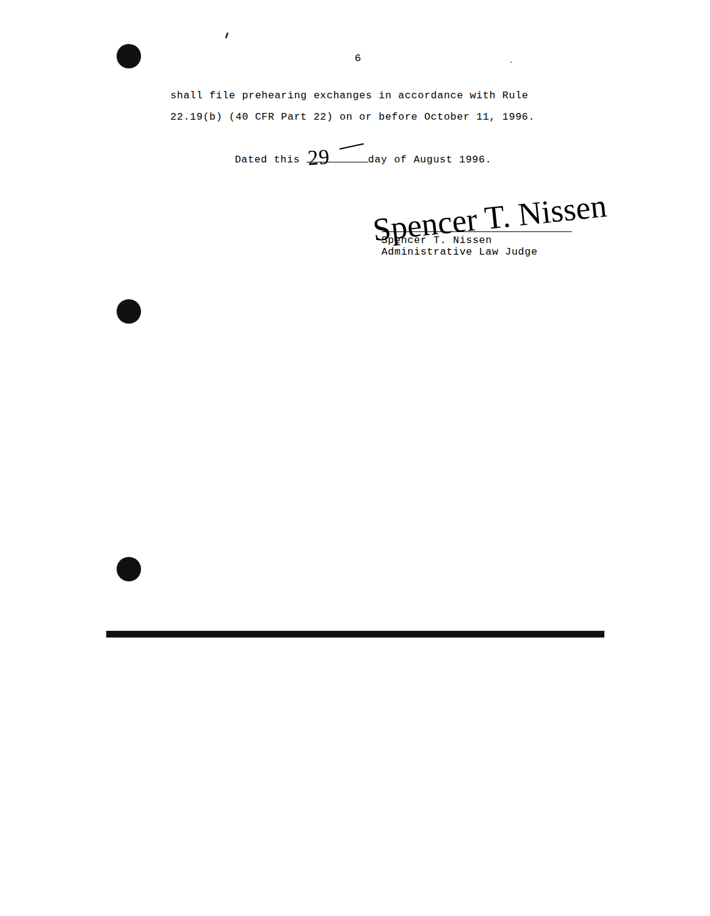6
shall file prehearing exchanges in accordance with Rule 22.19(b) (40 CFR Part 22) on or before October 11, 1996.
Dated this 29—day of August 1996.
Spencer T. Nissen
Spencer T. Nissen
Administrative Law Judge